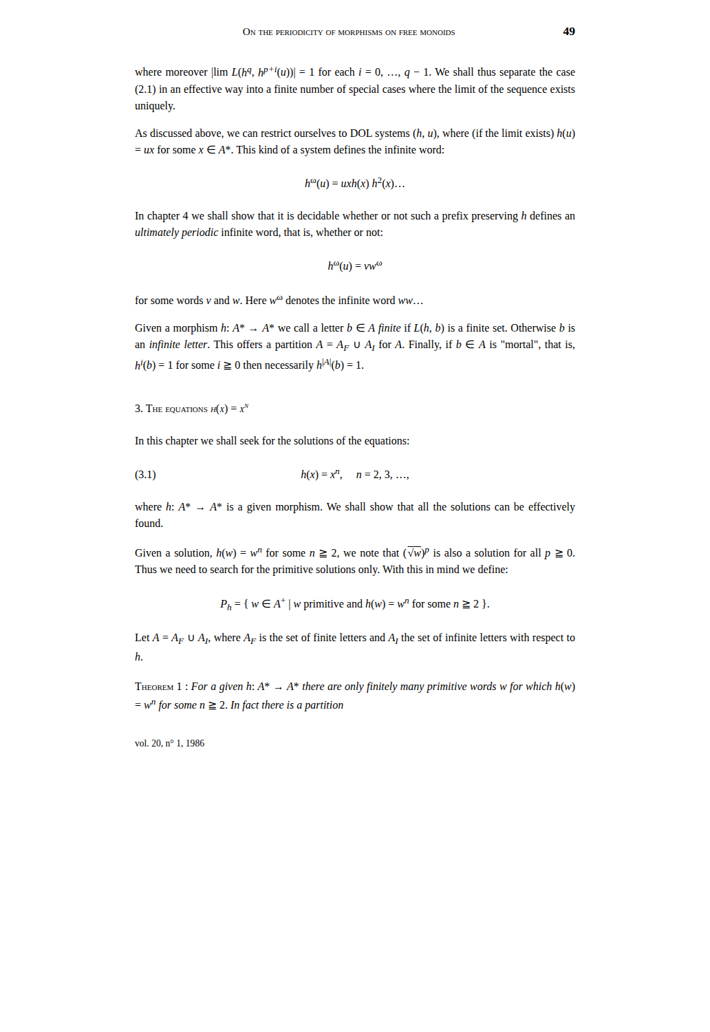On the periodicity of morphisms on free monoids 49
where moreover |lim L(hq, hp+i(u))| = 1 for each i = 0, …, q − 1. We shall thus separate the case (2.1) in an effective way into a finite number of special cases where the limit of the sequence exists uniquely.
As discussed above, we can restrict ourselves to DOL systems (h, u), where (if the limit exists) h(u) = ux for some x ∈ A*. This kind of a system defines the infinite word:
hω(u) = uxh(x) h2(x)…
In chapter 4 we shall show that it is decidable whether or not such a prefix preserving h defines an ultimately periodic infinite word, that is, whether or not:
hω(u) = vwω
for some words v and w. Here wω denotes the infinite word ww…
Given a morphism h: A* → A* we call a letter b ∈ A finite if L(h, b) is a finite set. Otherwise b is an infinite letter. This offers a partition A = AF ∪ AI for A. Finally, if b ∈ A is "mortal", that is, hi(b) = 1 for some i ≧ 0 then necessarily h|A|(b) = 1.
3. The equations h(x) = xn
In this chapter we shall seek for the solutions of the equations:
(3.1) h(x) = xn, n = 2, 3, …,
where h: A* → A* is a given morphism. We shall show that all the solutions can be effectively found.
Given a solution, h(w) = wn for some n ≧ 2, we note that (√w)p is also a solution for all p ≧ 0. Thus we need to search for the primitive solutions only. With this in mind we define:
Ph = { w ∈ A+ | w primitive and h(w) = wn for some n ≧ 2 }.
Let A = AF ∪ AI, where AF is the set of finite letters and AI the set of infinite letters with respect to h.
Theorem 1 : For a given h: A* → A* there are only finitely many primitive words w for which h(w) = wn for some n ≧ 2. In fact there is a partition
vol. 20, n° 1, 1986